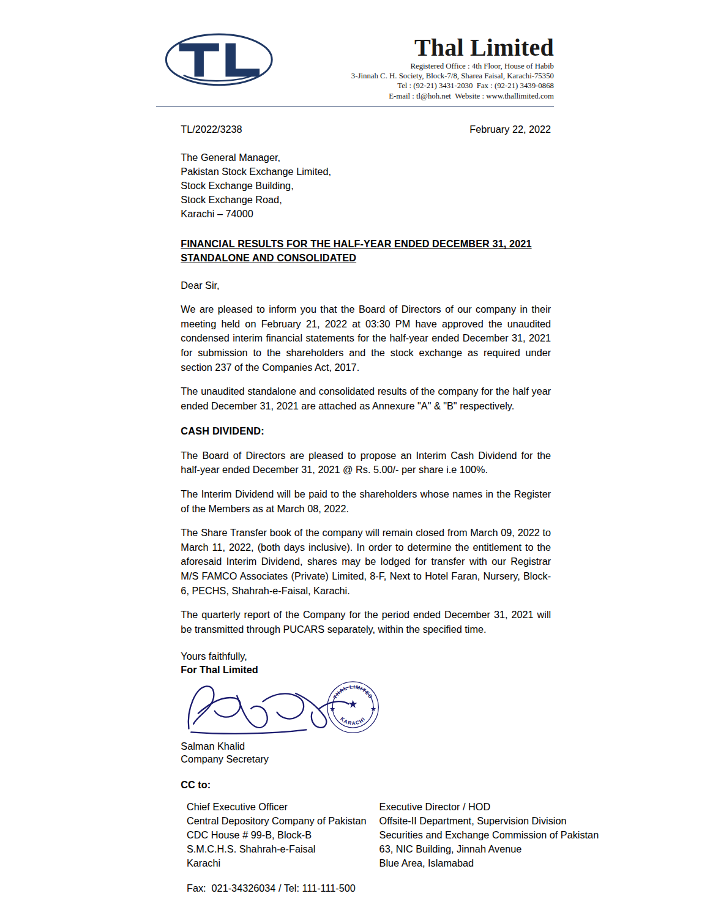Thal Limited
Registered Office : 4th Floor, House of Habib
3-Jinnah C. H. Society, Block-7/8, Sharea Faisal, Karachi-75350
Tel : (92-21) 3431-2030 Fax : (92-21) 3439-0868
E-mail : tl@hoh.net Website : www.thallimited.com
TL/2022/3238
February 22, 2022
The General Manager,
Pakistan Stock Exchange Limited,
Stock Exchange Building,
Stock Exchange Road,
Karachi – 74000
FINANCIAL RESULTS FOR THE HALF-YEAR ENDED DECEMBER 31, 2021 STANDALONE AND CONSOLIDATED
Dear Sir,
We are pleased to inform you that the Board of Directors of our company in their meeting held on February 21, 2022 at 03:30 PM have approved the unaudited condensed interim financial statements for the half-year ended December 31, 2021 for submission to the shareholders and the stock exchange as required under section 237 of the Companies Act, 2017.
The unaudited standalone and consolidated results of the company for the half year ended December 31, 2021 are attached as Annexure "A" & "B" respectively.
CASH DIVIDEND:
The Board of Directors are pleased to propose an Interim Cash Dividend for the half-year ended December 31, 2021 @ Rs. 5.00/- per share i.e 100%.
The Interim Dividend will be paid to the shareholders whose names in the Register of the Members as at March 08, 2022.
The Share Transfer book of the company will remain closed from March 09, 2022 to March 11, 2022, (both days inclusive). In order to determine the entitlement to the aforesaid Interim Dividend, shares may be lodged for transfer with our Registrar M/S FAMCO Associates (Private) Limited, 8-F, Next to Hotel Faran, Nursery, Block-6, PECHS, Shahrah-e-Faisal, Karachi.
The quarterly report of the Company for the period ended December 31, 2021 will be transmitted through PUCARS separately, within the specified time.
Yours faithfully,
For Thal Limited
THAL LIMITED KARACHI
Salman Khalid Company Secretary
CC to:
| Chief Executive Officer | Executive Director / HOD |
| Central Depository Company of Pakistan | Offsite-II Department, Supervision Division |
| CDC House # 99-B, Block-B | Securities and Exchange Commission of Pakistan |
| S.M.C.H.S. Shahrah-e-Faisal | 63, NIC Building, Jinnah Avenue |
| Karachi | Blue Area, Islamabad |
Fax: 021-34326034 / Tel: 111-111-500